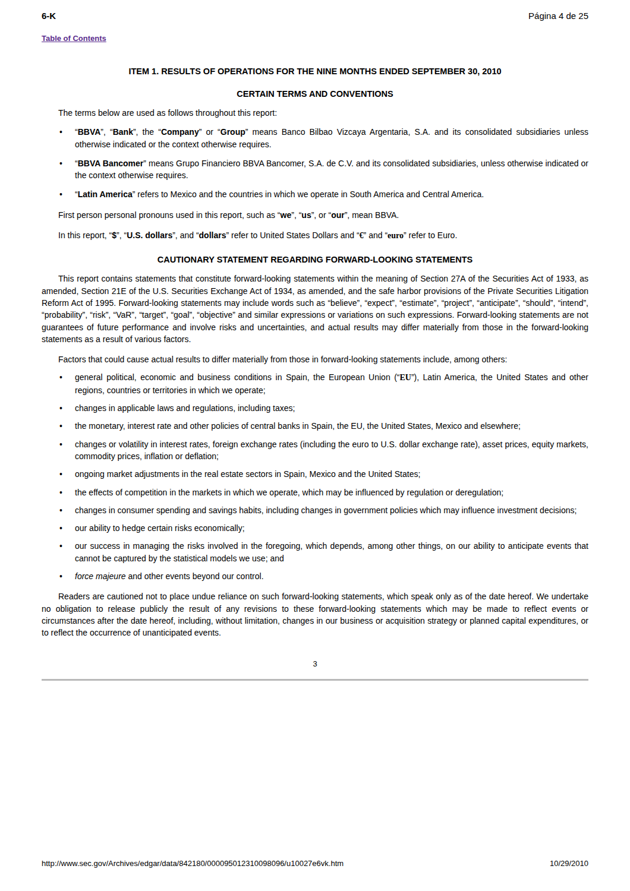6-K
Página 4 de 25
Table of Contents
ITEM 1. RESULTS OF OPERATIONS FOR THE NINE MONTHS ENDED SEPTEMBER 30, 2010
CERTAIN TERMS AND CONVENTIONS
The terms below are used as follows throughout this report:
“BBVA”, “Bank”, the “Company” or “Group” means Banco Bilbao Vizcaya Argentaria, S.A. and its consolidated subsidiaries unless otherwise indicated or the context otherwise requires.
“BBVA Bancomer” means Grupo Financiero BBVA Bancomer, S.A. de C.V. and its consolidated subsidiaries, unless otherwise indicated or the context otherwise requires.
“Latin America” refers to Mexico and the countries in which we operate in South America and Central America.
First person personal pronouns used in this report, such as “we”, “us”, or “our”, mean BBVA.
In this report, “$”, “U.S. dollars”, and “dollars” refer to United States Dollars and “€” and “euro” refer to Euro.
CAUTIONARY STATEMENT REGARDING FORWARD-LOOKING STATEMENTS
This report contains statements that constitute forward-looking statements within the meaning of Section 27A of the Securities Act of 1933, as amended, Section 21E of the U.S. Securities Exchange Act of 1934, as amended, and the safe harbor provisions of the Private Securities Litigation Reform Act of 1995. Forward-looking statements may include words such as “believe”, “expect”, “estimate”, “project”, “anticipate”, “should”, “intend”, “probability”, “risk”, “VaR”, “target”, “goal”, “objective” and similar expressions or variations on such expressions. Forward-looking statements are not guarantees of future performance and involve risks and uncertainties, and actual results may differ materially from those in the forward-looking statements as a result of various factors.
Factors that could cause actual results to differ materially from those in forward-looking statements include, among others:
general political, economic and business conditions in Spain, the European Union (“EU”), Latin America, the United States and other regions, countries or territories in which we operate;
changes in applicable laws and regulations, including taxes;
the monetary, interest rate and other policies of central banks in Spain, the EU, the United States, Mexico and elsewhere;
changes or volatility in interest rates, foreign exchange rates (including the euro to U.S. dollar exchange rate), asset prices, equity markets, commodity prices, inflation or deflation;
ongoing market adjustments in the real estate sectors in Spain, Mexico and the United States;
the effects of competition in the markets in which we operate, which may be influenced by regulation or deregulation;
changes in consumer spending and savings habits, including changes in government policies which may influence investment decisions;
our ability to hedge certain risks economically;
our success in managing the risks involved in the foregoing, which depends, among other things, on our ability to anticipate events that cannot be captured by the statistical models we use; and
force majeure and other events beyond our control.
Readers are cautioned not to place undue reliance on such forward-looking statements, which speak only as of the date hereof. We undertake no obligation to release publicly the result of any revisions to these forward-looking statements which may be made to reflect events or circumstances after the date hereof, including, without limitation, changes in our business or acquisition strategy or planned capital expenditures, or to reflect the occurrence of unanticipated events.
3
http://www.sec.gov/Archives/edgar/data/842180/000095012310098096/u10027e6vk.htm
10/29/2010